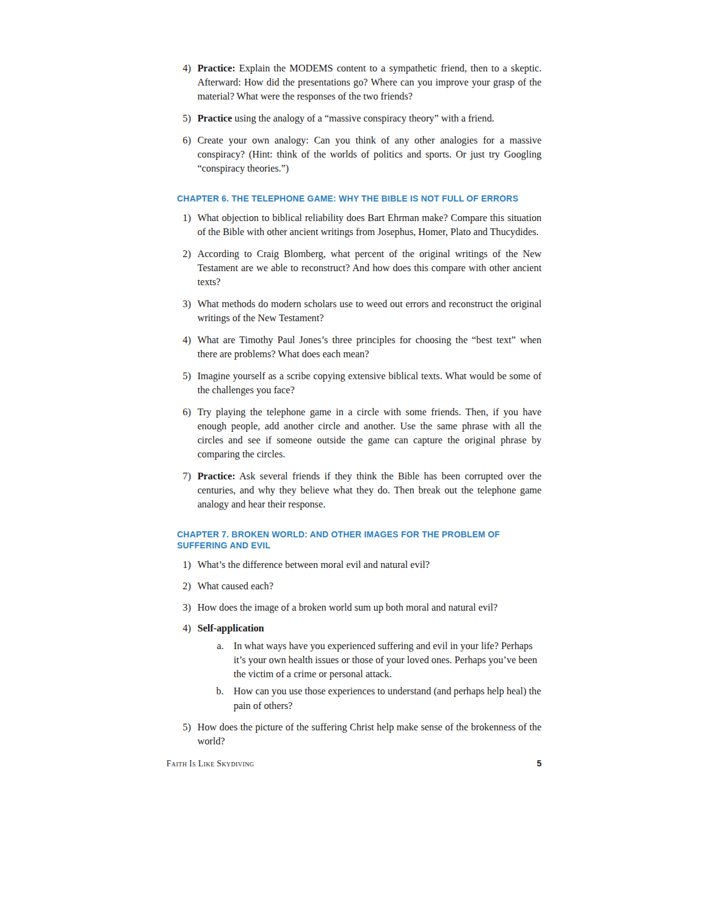4) Practice: Explain the MODEMS content to a sympathetic friend, then to a skeptic. Afterward: How did the presentations go? Where can you improve your grasp of the material? What were the responses of the two friends?
5) Practice using the analogy of a “massive conspiracy theory” with a friend.
6) Create your own analogy: Can you think of any other analogies for a massive conspiracy? (Hint: think of the worlds of politics and sports. Or just try Googling “conspiracy theories.”)
Chapter 6. The Telephone Game: Why the Bible Is Not Full of Errors
1) What objection to biblical reliability does Bart Ehrman make? Compare this situation of the Bible with other ancient writings from Josephus, Homer, Plato and Thucydides.
2) According to Craig Blomberg, what percent of the original writings of the New Testament are we able to reconstruct? And how does this compare with other ancient texts?
3) What methods do modern scholars use to weed out errors and reconstruct the original writings of the New Testament?
4) What are Timothy Paul Jones’s three principles for choosing the “best text” when there are problems? What does each mean?
5) Imagine yourself as a scribe copying extensive biblical texts. What would be some of the challenges you face?
6) Try playing the telephone game in a circle with some friends. Then, if you have enough people, add another circle and another. Use the same phrase with all the circles and see if someone outside the game can capture the original phrase by comparing the circles.
7) Practice: Ask several friends if they think the Bible has been corrupted over the centuries, and why they believe what they do. Then break out the telephone game analogy and hear their response.
Chapter 7. Broken World: And Other Images for the Problem of Suffering and Evil
1) What’s the difference between moral evil and natural evil?
2) What caused each?
3) How does the image of a broken world sum up both moral and natural evil?
4) Self-application
a. In what ways have you experienced suffering and evil in your life? Perhaps it’s your own health issues or those of your loved ones. Perhaps you’ve been the victim of a crime or personal attack.
b. How can you use those experiences to understand (and perhaps help heal) the pain of others?
5) How does the picture of the suffering Christ help make sense of the brokenness of the world?
Faith Is Like Skydiving 5